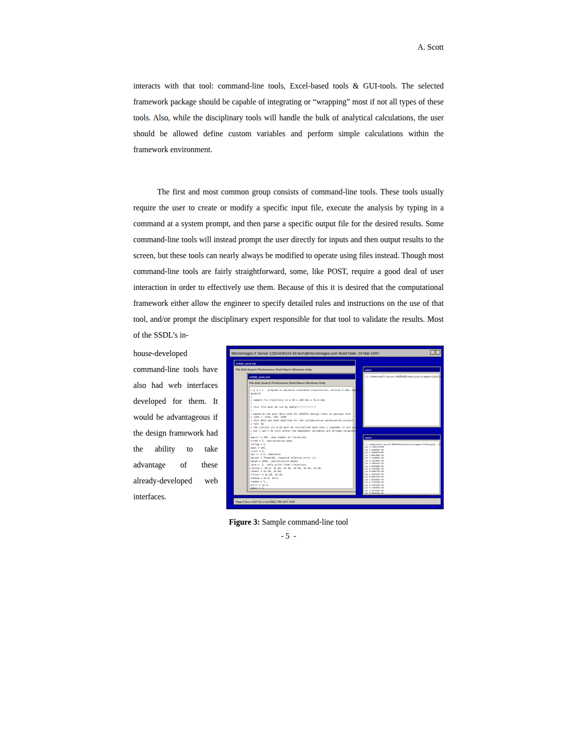A. Scott
interacts with that tool: command-line tools, Excel-based tools & GUI-tools. The selected framework package should be capable of integrating or “wrapping” most if not all types of these tools. Also, while the disciplinary tools will handle the bulk of analytical calculations, the user should be allowed define custom variables and perform simple calculations within the framework environment.
The first and most common group consists of command-line tools. These tools usually require the user to create or modify a specific input file, execute the analysis by typing in a command at a system prompt, and then parse a specific output file for the desired results. Some command-line tools will instead prompt the user directly for inputs and then output results to the screen, but these tools can nearly always be modified to operate using files instead. Though most command-line tools are fairly straightforward, some, like POST, require a good deal of user interaction in order to effectively use them. Because of this it is desired that the computational framework either allow the engineer to specify detailed rules and instructions on the use of that tool, and/or prompt the disciplinary expert responsible for that tool to validate the results. Most of the SSDL’s in-
house-developed command-line tools have also had web interfaces developed for them. It would be advantageous if the design framework had the ability to take advantage of these already-developed web interfaces.
Figure 3: Sample command-line tool
- 5 -